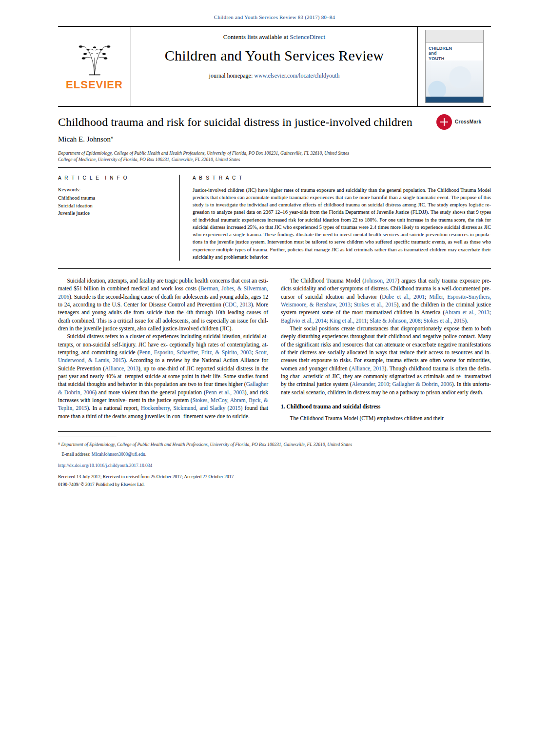Children and Youth Services Review 83 (2017) 80–84
ELSEVIER
Contents lists available at ScienceDirect
Children and Youth Services Review
journal homepage: www.elsevier.com/locate/childyouth
CHILDREN
and
YOUTH
SERVICES
REVIEW
CrossMark
Childhood trauma and risk for suicidal distress in justice-involved children
Micah E. Johnson⁎
Department of Epidemiology, College of Public Health and Health Professions, University of Florida, PO Box 100231, Gainesville, FL 32610, United States
College of Medicine, University of Florida, PO Box 100231, Gainesville, FL 32610, United States
A R T I C L E I N F O
Keywords:
Childhood trauma
Suicidal ideation
Juvenile justice
A B S T R A C T
Justice-involved children (JIC) have higher rates of trauma exposure and suicidality than the general population. The Childhood Trauma Model predicts that children can accumulate multiple traumatic experiences that can be more harmful than a single traumatic event. The purpose of this study is to investigate the individual and cumulative effects of childhood trauma on suicidal distress among JIC. The study employs logistic regression to analyze panel data on 2367 12–16 year-olds from the Florida Department of Juvenile Justice (FLDJJ). The study shows that 9 types of individual traumatic experiences increased risk for suicidal ideation from 22 to 180%. For one unit increase in the trauma score, the risk for suicidal distress increased 25%, so that JIC who experienced 5 types of traumas were 2.4 times more likely to experience suicidal distress as JIC who experienced a single trauma. These findings illustrate the need to invest mental health services and suicide prevention resources in populations in the juvenile justice system. Intervention must be tailored to serve children who suffered specific traumatic events, as well as those who experience multiple types of trauma. Further, policies that manage JIC as kid criminals rather than as traumatized children may exacerbate their suicidality and problematic behavior.
Suicidal ideation, attempts, and fatality are tragic public health concerns that cost an estimated $51 billion in combined medical and work loss costs (Berman, Jobes, & Silverman, 2006). Suicide is the second-leading cause of death for adolescents and young adults, ages 12 to 24, according to the U.S. Center for Disease Control and Prevention (CDC, 2013). More teenagers and young adults die from suicide than the 4th through 10th leading causes of death combined. This is a critical issue for all adolescents, and is especially an issue for children in the juvenile justice system, also called justice-involved children (JIC).
Suicidal distress refers to a cluster of experiences including suicidal ideation, suicidal attempts, or non-suicidal self-injury. JIC have ex- ceptionally high rates of contemplating, attempting, and committing suicide (Penn, Esposito, Schaeffer, Fritz, & Spirito, 2003; Scott, Underwood, & Lamis, 2015). According to a review by the National Action Alliance for Suicide Prevention (Alliance, 2013), up to one-third of JIC reported suicidal distress in the past year and nearly 40% at- tempted suicide at some point in their life. Some studies found that suicidal thoughts and behavior in this population are two to four times higher (Gallagher & Dobrin, 2006) and more violent than the general population (Penn et al., 2003), and risk increases with longer involve- ment in the justice system (Stokes, McCoy, Abram, Byck, & Teplin, 2015). In a national report, Hockenberry, Sickmund, and Sladky (2015) found that more than a third of the deaths among juveniles in con- finement were due to suicide.
The Childhood Trauma Model (Johnson, 2017) argues that early trauma exposure predicts suicidality and other symptoms of distress. Childhood trauma is a well-documented precursor of suicidal ideation and behavior (Dube et al., 2001; Miller, Esposito-Smythers, Weismoore, & Renshaw, 2013; Stokes et al., 2015), and the children in the criminal justice system represent some of the most traumatized children in America (Abram et al., 2013; Baglivio et al., 2014; King et al., 2011; Slate & Johnson, 2008; Stokes et al., 2015).
Their social positions create circumstances that disproportionately expose them to both deeply disturbing experiences throughout their childhood and negative police contact. Many of the significant risks and resources that can attenuate or exacerbate negative manifestations of their distress are socially allocated in ways that reduce their access to resources and increases their exposure to risks. For example, trauma effects are often worse for minorities, women and younger children (Alliance, 2013). Though childhood trauma is often the defining char- acteristic of JIC, they are commonly stigmatized as criminals and re- traumatized by the criminal justice system (Alexander, 2010; Gallagher & Dobrin, 2006). In this unfortunate social scenario, children in distress may be on a pathway to prison and/or early death.
1. Childhood trauma and suicidal distress
The Childhood Trauma Model (CTM) emphasizes children and their
⁎ Department of Epidemiology, College of Public Health and Health Professions, University of Florida, PO Box 100231, Gainesville, FL 32610, United States
E-mail address: MicahJohnson3000@ufl.edu.
http://dx.doi.org/10.1016/j.childyouth.2017.10.034
Received 13 July 2017; Received in revised form 25 October 2017; Accepted 27 October 2017
0190-7409/ © 2017 Published by Elsevier Ltd.